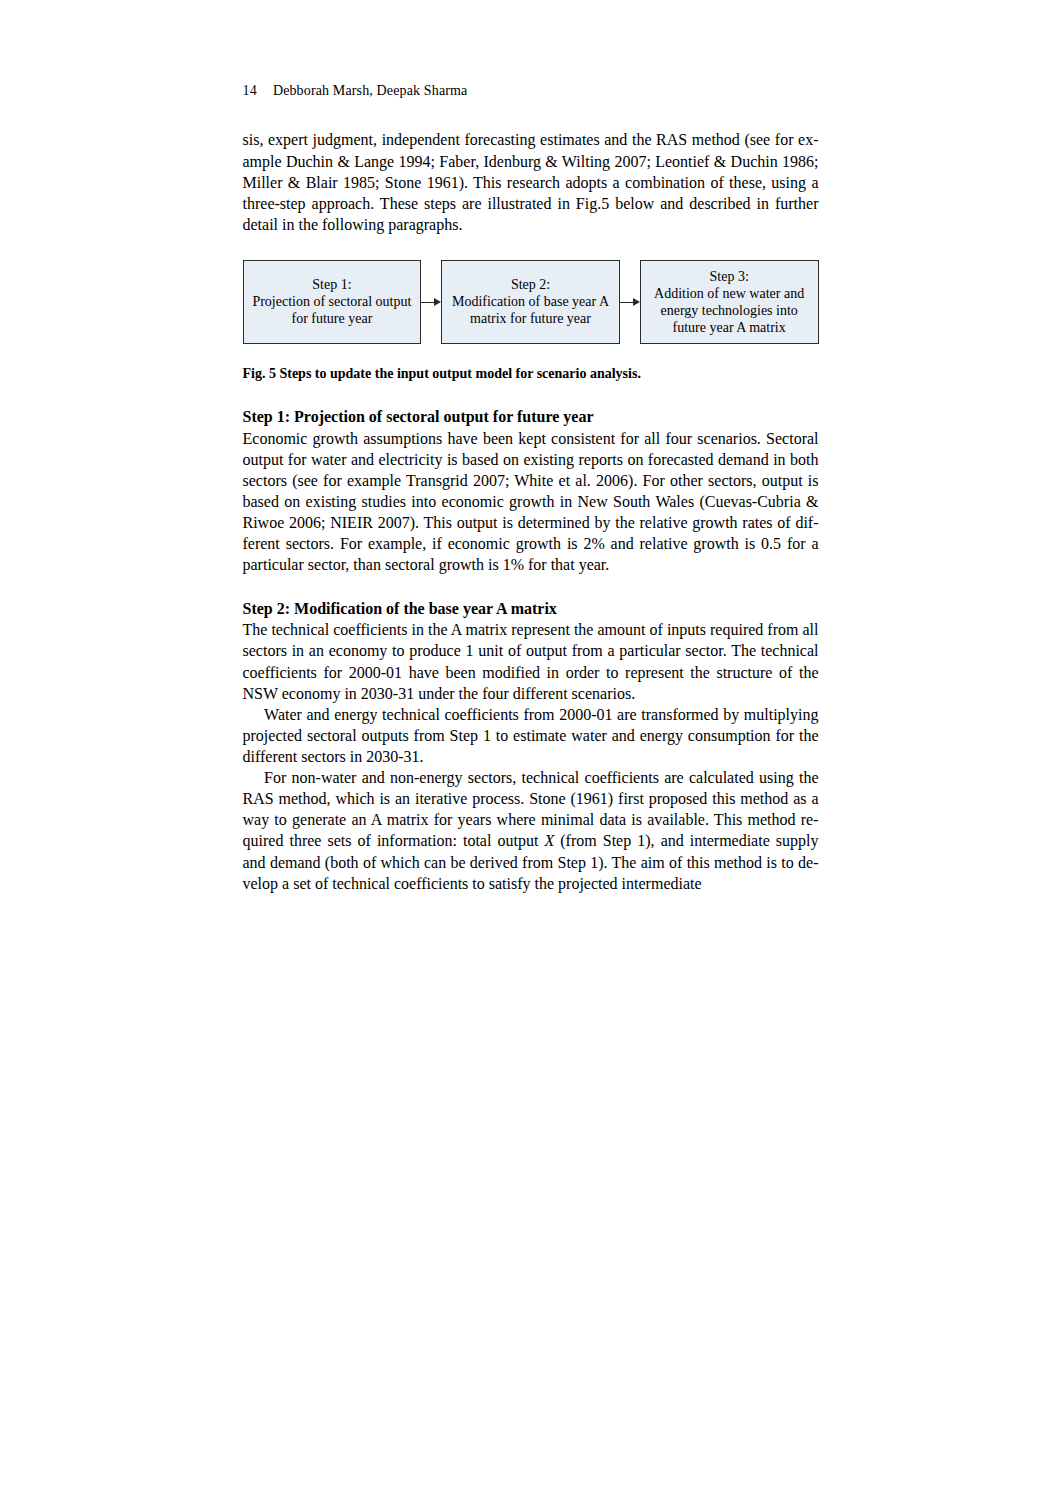14 Debborah Marsh, Deepak Sharma
sis, expert judgment, independent forecasting estimates and the RAS method (see for example Duchin & Lange 1994; Faber, Idenburg & Wilting 2007; Leontief & Duchin 1986; Miller & Blair 1985; Stone 1961). This research adopts a combination of these, using a three-step approach. These steps are illustrated in Fig.5 below and described in further detail in the following paragraphs.
Step 1:
Projection of sectoral output for future year
Step 2:
Modification of base year A matrix for future year
Step 3:
Addition of new water and energy technologies into future year A matrix
Fig. 5 Steps to update the input output model for scenario analysis.
Step 1: Projection of sectoral output for future year
Economic growth assumptions have been kept consistent for all four scenarios. Sectoral output for water and electricity is based on existing reports on forecasted demand in both sectors (see for example Transgrid 2007; White et al. 2006). For other sectors, output is based on existing studies into economic growth in New South Wales (Cuevas-Cubria & Riwoe 2006; NIEIR 2007). This output is determined by the relative growth rates of different sectors. For example, if economic growth is 2% and relative growth is 0.5 for a particular sector, than sectoral growth is 1% for that year.
Step 2: Modification of the base year A matrix
The technical coefficients in the A matrix represent the amount of inputs required from all sectors in an economy to produce 1 unit of output from a particular sector. The technical coefficients for 2000-01 have been modified in order to represent the structure of the NSW economy in 2030-31 under the four different scenarios.
Water and energy technical coefficients from 2000-01 are transformed by multiplying projected sectoral outputs from Step 1 to estimate water and energy consumption for the different sectors in 2030-31.
For non-water and non-energy sectors, technical coefficients are calculated using the RAS method, which is an iterative process. Stone (1961) first proposed this method as a way to generate an A matrix for years where minimal data is available. This method required three sets of information: total output X (from Step 1), and intermediate supply and demand (both of which can be derived from Step 1). The aim of this method is to develop a set of technical coefficients to satisfy the projected intermediate